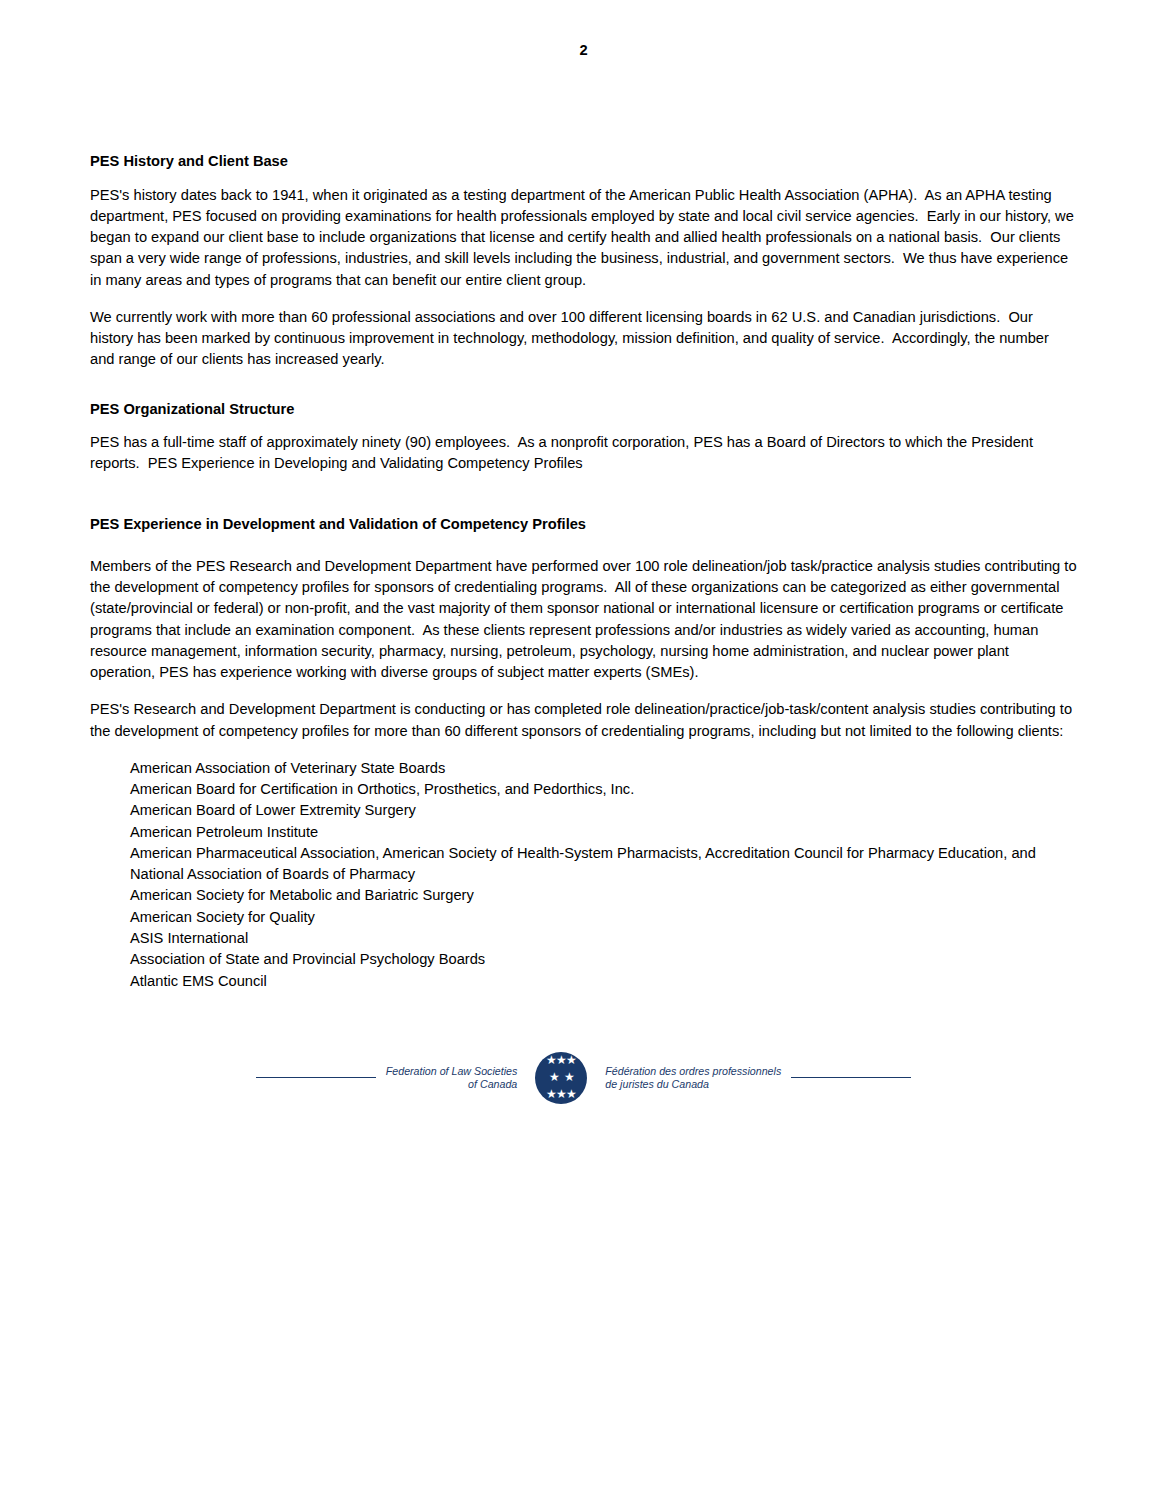2
PES History and Client Base
PES's history dates back to 1941, when it originated as a testing department of the American Public Health Association (APHA). As an APHA testing department, PES focused on providing examinations for health professionals employed by state and local civil service agencies. Early in our history, we began to expand our client base to include organizations that license and certify health and allied health professionals on a national basis. Our clients span a very wide range of professions, industries, and skill levels including the business, industrial, and government sectors. We thus have experience in many areas and types of programs that can benefit our entire client group.
We currently work with more than 60 professional associations and over 100 different licensing boards in 62 U.S. and Canadian jurisdictions. Our history has been marked by continuous improvement in technology, methodology, mission definition, and quality of service. Accordingly, the number and range of our clients has increased yearly.
PES Organizational Structure
PES has a full-time staff of approximately ninety (90) employees. As a nonprofit corporation, PES has a Board of Directors to which the President reports. PES Experience in Developing and Validating Competency Profiles
PES Experience in Development and Validation of Competency Profiles
Members of the PES Research and Development Department have performed over 100 role delineation/job task/practice analysis studies contributing to the development of competency profiles for sponsors of credentialing programs. All of these organizations can be categorized as either governmental (state/provincial or federal) or non-profit, and the vast majority of them sponsor national or international licensure or certification programs or certificate programs that include an examination component. As these clients represent professions and/or industries as widely varied as accounting, human resource management, information security, pharmacy, nursing, petroleum, psychology, nursing home administration, and nuclear power plant operation, PES has experience working with diverse groups of subject matter experts (SMEs).
PES's Research and Development Department is conducting or has completed role delineation/practice/job-task/content analysis studies contributing to the development of competency profiles for more than 60 different sponsors of credentialing programs, including but not limited to the following clients:
American Association of Veterinary State Boards
American Board for Certification in Orthotics, Prosthetics, and Pedorthics, Inc.
American Board of Lower Extremity Surgery
American Petroleum Institute
American Pharmaceutical Association, American Society of Health-System Pharmacists, Accreditation Council for Pharmacy Education, and National Association of Boards of Pharmacy
American Society for Metabolic and Bariatric Surgery
American Society for Quality
ASIS International
Association of State and Provincial Psychology Boards
Atlantic EMS Council
Federation of Law Societies
of Canada
★★★
★ ★
★★★
Fédération des ordres professionnels
de juristes du Canada